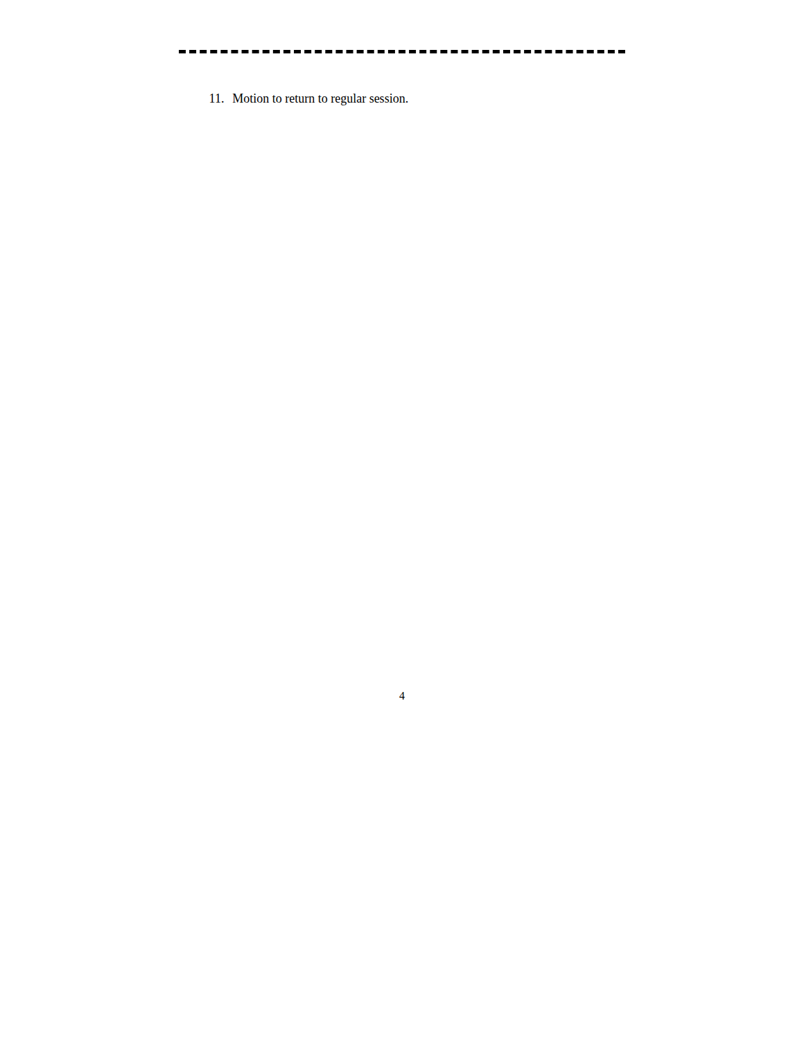11. Motion to return to regular session.
4